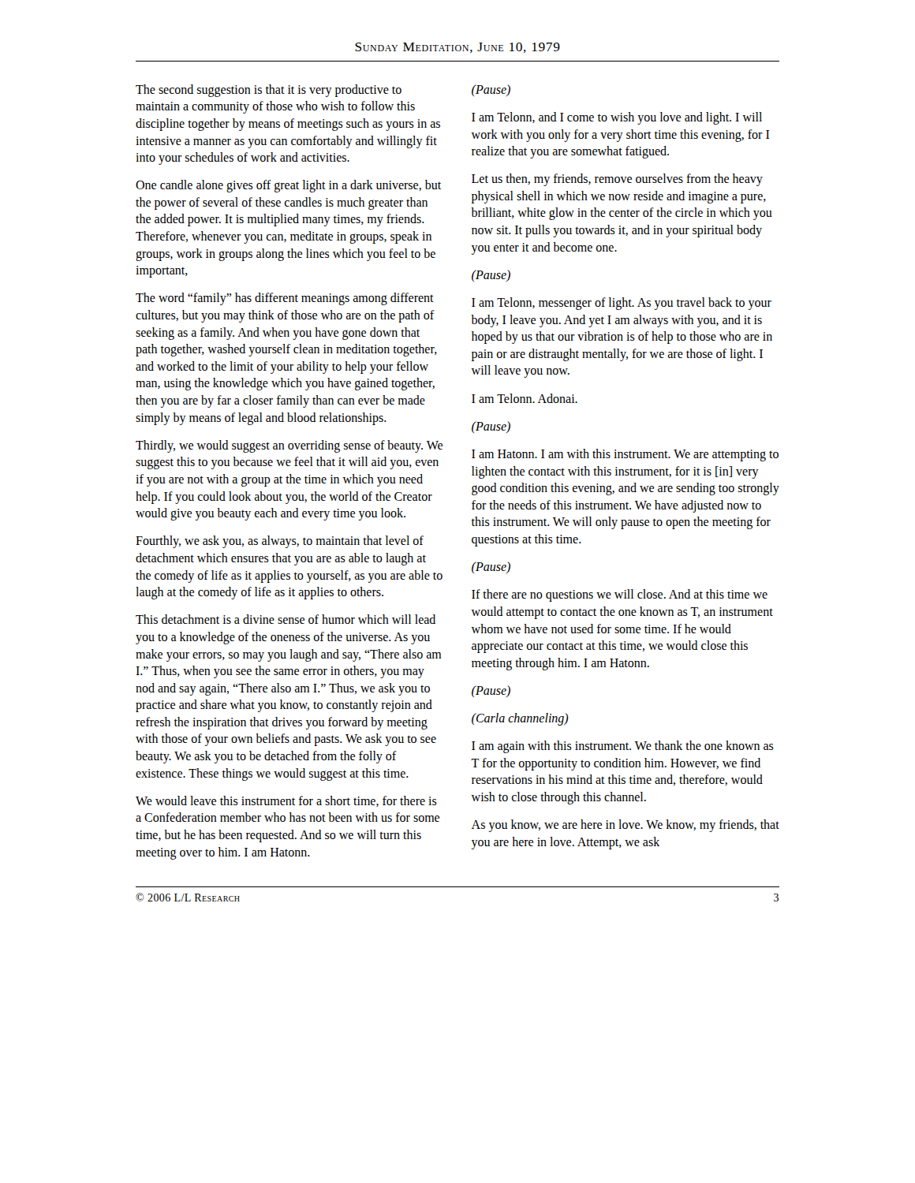Sunday Meditation, June 10, 1979
The second suggestion is that it is very productive to maintain a community of those who wish to follow this discipline together by means of meetings such as yours in as intensive a manner as you can comfortably and willingly fit into your schedules of work and activities.
One candle alone gives off great light in a dark universe, but the power of several of these candles is much greater than the added power. It is multiplied many times, my friends. Therefore, whenever you can, meditate in groups, speak in groups, work in groups along the lines which you feel to be important,
The word “family” has different meanings among different cultures, but you may think of those who are on the path of seeking as a family. And when you have gone down that path together, washed yourself clean in meditation together, and worked to the limit of your ability to help your fellow man, using the knowledge which you have gained together, then you are by far a closer family than can ever be made simply by means of legal and blood relationships.
Thirdly, we would suggest an overriding sense of beauty. We suggest this to you because we feel that it will aid you, even if you are not with a group at the time in which you need help. If you could look about you, the world of the Creator would give you beauty each and every time you look.
Fourthly, we ask you, as always, to maintain that level of detachment which ensures that you are as able to laugh at the comedy of life as it applies to yourself, as you are able to laugh at the comedy of life as it applies to others.
This detachment is a divine sense of humor which will lead you to a knowledge of the oneness of the universe. As you make your errors, so may you laugh and say, “There also am I.” Thus, when you see the same error in others, you may nod and say again, “There also am I.” Thus, we ask you to practice and share what you know, to constantly rejoin and refresh the inspiration that drives you forward by meeting with those of your own beliefs and pasts. We ask you to see beauty. We ask you to be detached from the folly of existence. These things we would suggest at this time.
We would leave this instrument for a short time, for there is a Confederation member who has not been with us for some time, but he has been requested. And so we will turn this meeting over to him. I am Hatonn.
(Pause)
I am Telonn, and I come to wish you love and light. I will work with you only for a very short time this evening, for I realize that you are somewhat fatigued.
Let us then, my friends, remove ourselves from the heavy physical shell in which we now reside and imagine a pure, brilliant, white glow in the center of the circle in which you now sit. It pulls you towards it, and in your spiritual body you enter it and become one.
(Pause)
I am Telonn, messenger of light. As you travel back to your body, I leave you. And yet I am always with you, and it is hoped by us that our vibration is of help to those who are in pain or are distraught mentally, for we are those of light. I will leave you now.
I am Telonn. Adonai.
(Pause)
I am Hatonn. I am with this instrument. We are attempting to lighten the contact with this instrument, for it is [in] very good condition this evening, and we are sending too strongly for the needs of this instrument. We have adjusted now to this instrument. We will only pause to open the meeting for questions at this time.
(Pause)
If there are no questions we will close. And at this time we would attempt to contact the one known as T, an instrument whom we have not used for some time. If he would appreciate our contact at this time, we would close this meeting through him. I am Hatonn.
(Pause)
(Carla channeling)
I am again with this instrument. We thank the one known as T for the opportunity to condition him. However, we find reservations in his mind at this time and, therefore, would wish to close through this channel.
As you know, we are here in love. We know, my friends, that you are here in love. Attempt, we ask
© 2006 L/L Research 3